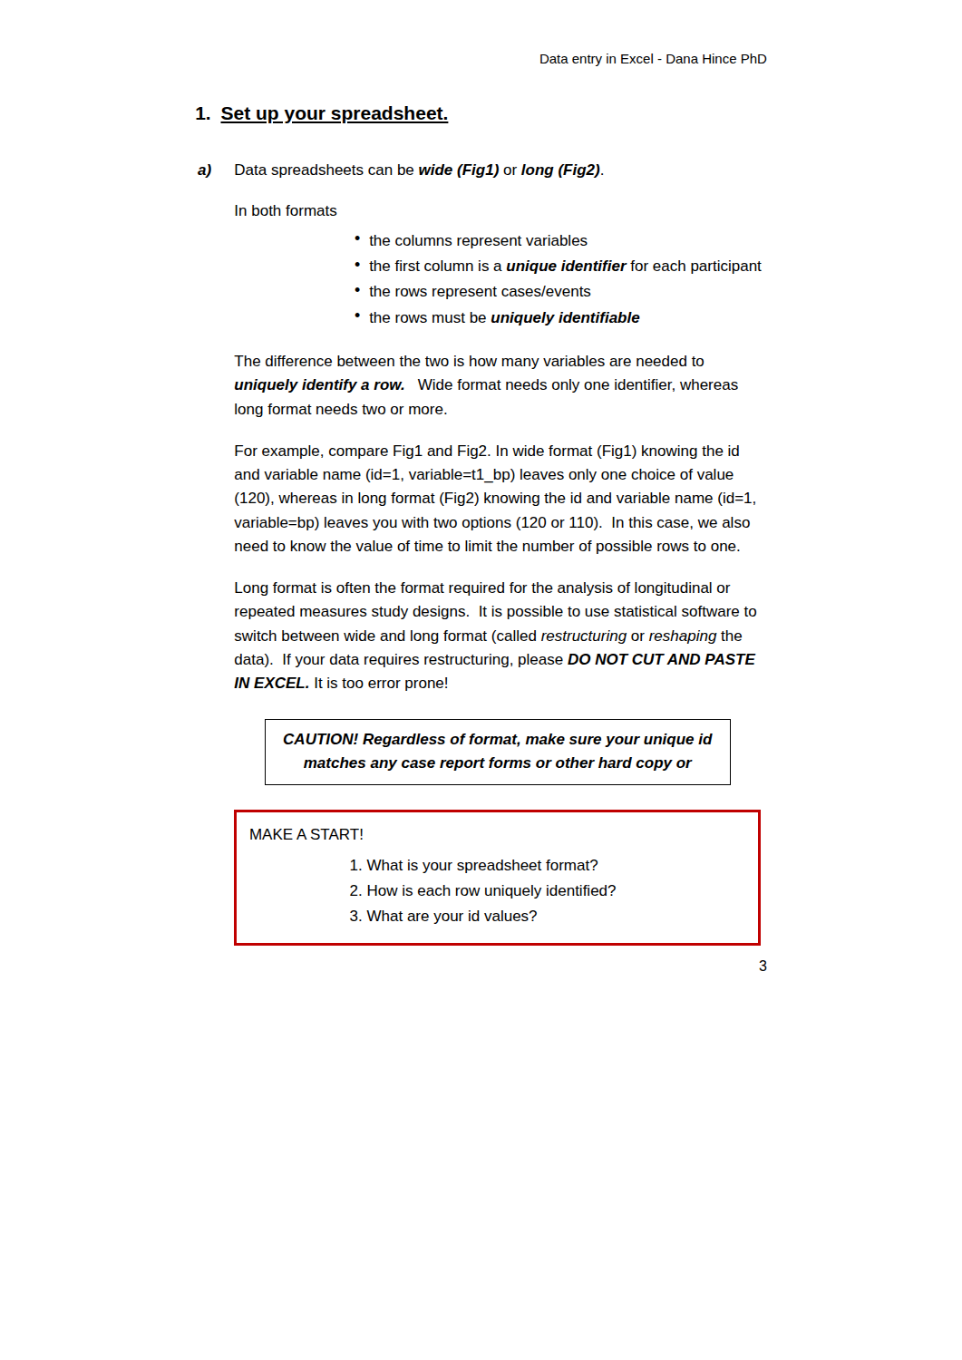Data entry in Excel - Dana Hince PhD
1. Set up your spreadsheet.
a) Data spreadsheets can be wide (Fig1) or long (Fig2).
In both formats
the columns represent variables
the first column is a unique identifier for each participant
the rows represent cases/events
the rows must be uniquely identifiable
The difference between the two is how many variables are needed to uniquely identify a row. Wide format needs only one identifier, whereas long format needs two or more.
For example, compare Fig1 and Fig2. In wide format (Fig1) knowing the id and variable name (id=1, variable=t1_bp) leaves only one choice of value (120), whereas in long format (Fig2) knowing the id and variable name (id=1, variable=bp) leaves you with two options (120 or 110). In this case, we also need to know the value of time to limit the number of possible rows to one.
Long format is often the format required for the analysis of longitudinal or repeated measures study designs. It is possible to use statistical software to switch between wide and long format (called restructuring or reshaping the data). If your data requires restructuring, please DO NOT CUT AND PASTE IN EXCEL. It is too error prone!
CAUTION! Regardless of format, make sure your unique id matches any case report forms or other hard copy or
MAKE A START!
What is your spreadsheet format?
How is each row uniquely identified?
What are your id values?
3